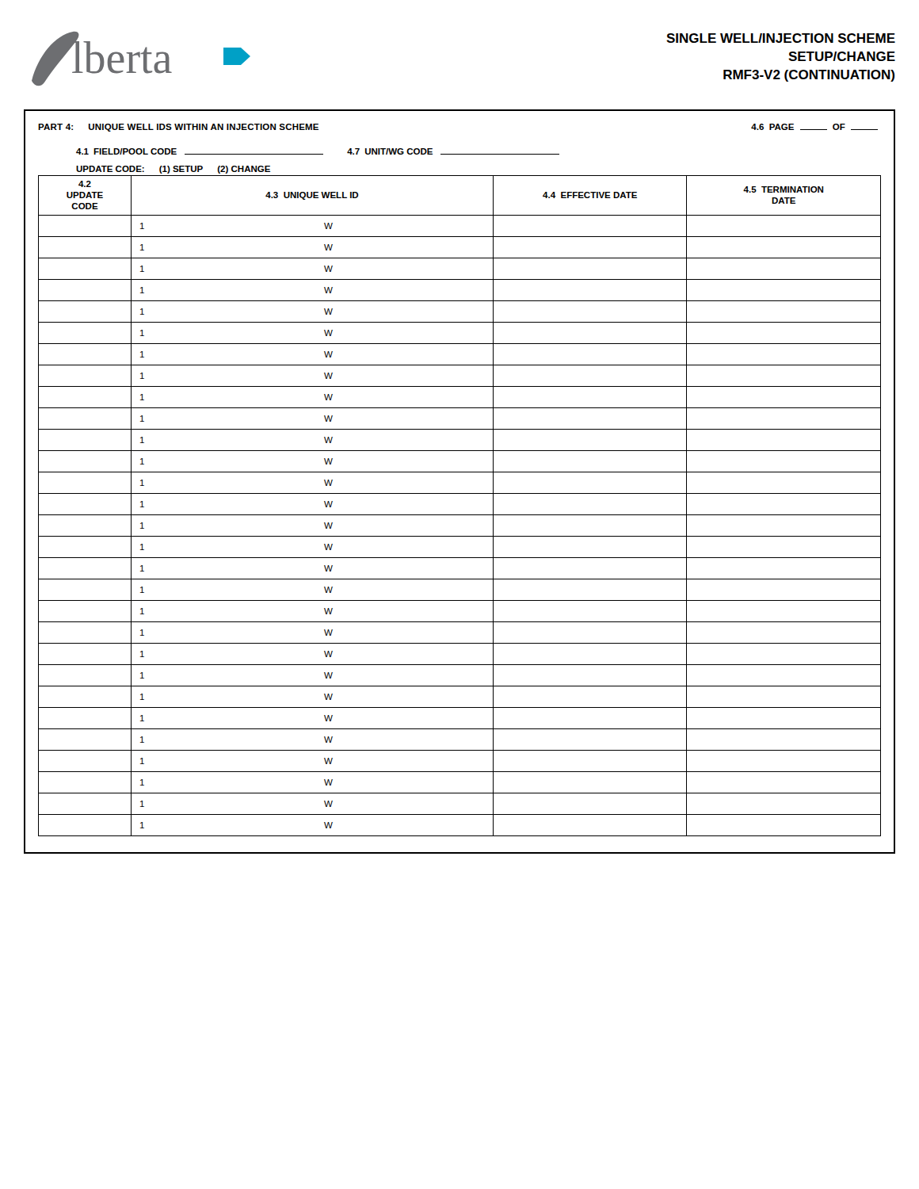lberta
SINGLE WELL/INJECTION SCHEME
SETUP/CHANGE
RMF3-V2 (CONTINUATION)
PART 4: UNIQUE WELL IDS WITHIN AN INJECTION SCHEME
4.6 PAGE OF
4.1 FIELD/POOL CODE 4.7 UNIT/WG CODE
UPDATE CODE: (1) SETUP (2) CHANGE
| 4.2 UPDATE CODE | 4.3 UNIQUE WELL ID | 4.4 EFFECTIVE DATE | 4.5 TERMINATION DATE |
| --- | --- | --- | --- |
| | 1 W | | |
| | 1 W | | |
| | 1 W | | |
| | 1 W | | |
| | 1 W | | |
| | 1 W | | |
| | 1 W | | |
| | 1 W | | |
| | 1 W | | |
| | 1 W | | |
| | 1 W | | |
| | 1 W | | |
| | 1 W | | |
| | 1 W | | |
| | 1 W | | |
| | 1 W | | |
| | 1 W | | |
| | 1 W | | |
| | 1 W | | |
| | 1 W | | |
| | 1 W | | |
| | 1 W | | |
| | 1 W | | |
| | 1 W | | |
| | 1 W | | |
| | 1 W | | |
| | 1 W | | |
| | 1 W | | |
| | 1 W | | |